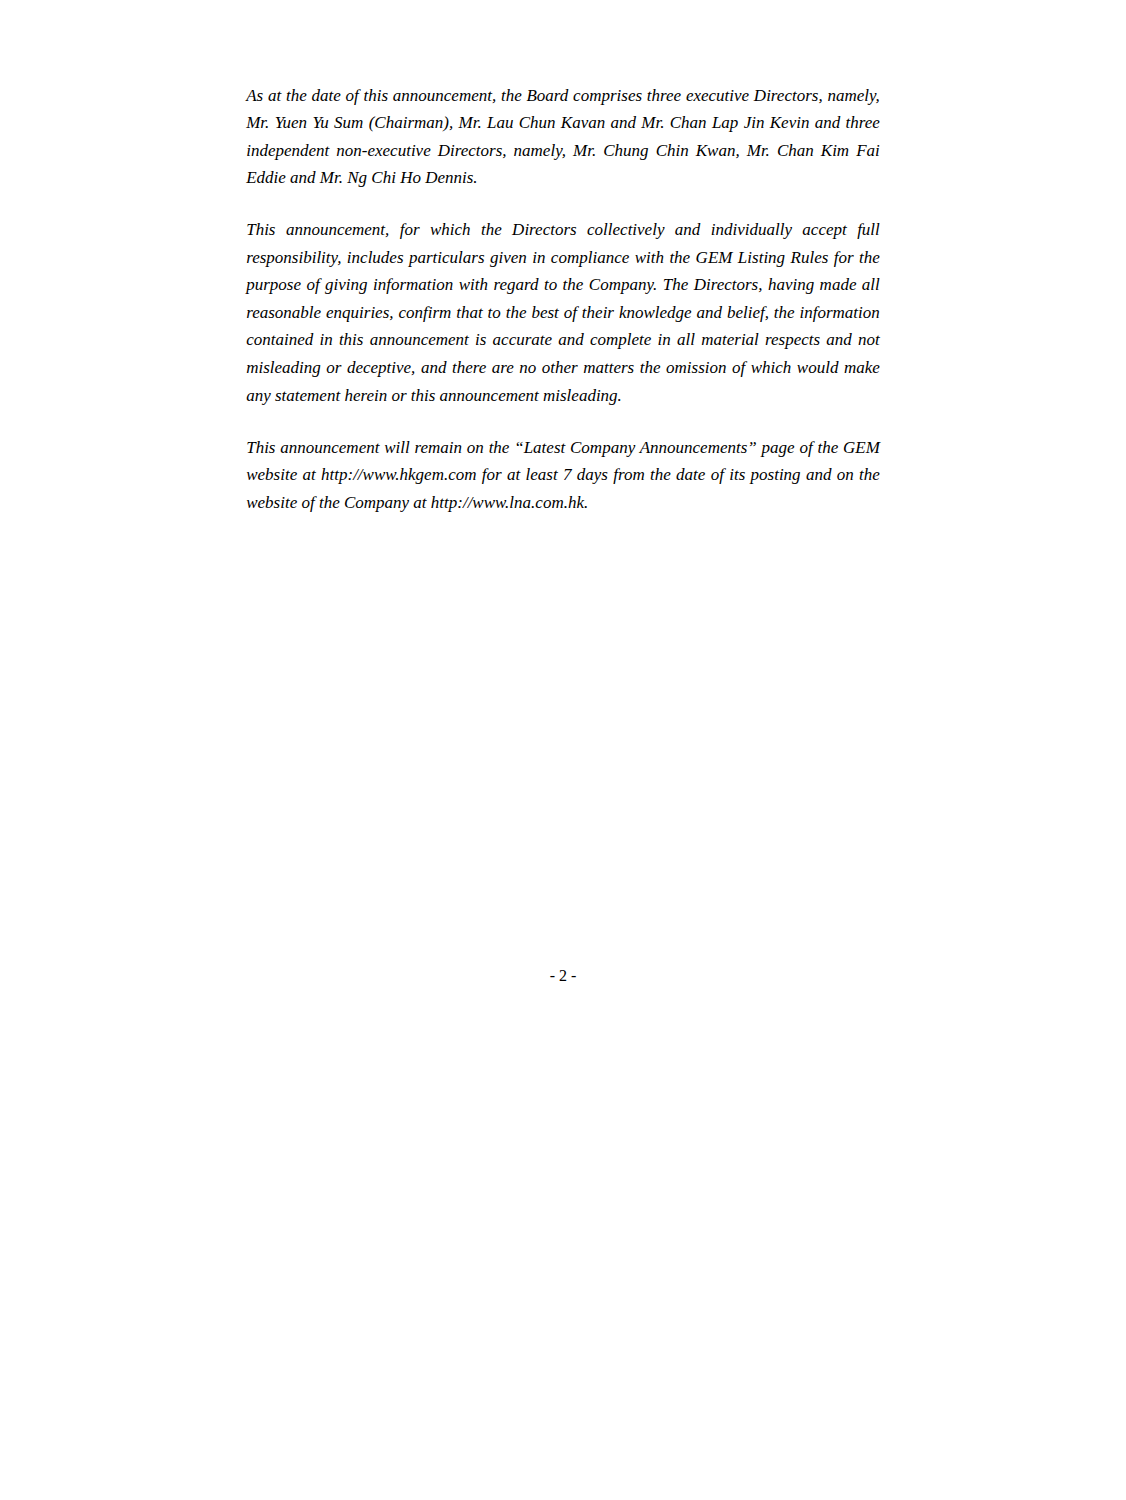As at the date of this announcement, the Board comprises three executive Directors, namely, Mr. Yuen Yu Sum (Chairman), Mr. Lau Chun Kavan and Mr. Chan Lap Jin Kevin and three independent non-executive Directors, namely, Mr. Chung Chin Kwan, Mr. Chan Kim Fai Eddie and Mr. Ng Chi Ho Dennis.
This announcement, for which the Directors collectively and individually accept full responsibility, includes particulars given in compliance with the GEM Listing Rules for the purpose of giving information with regard to the Company. The Directors, having made all reasonable enquiries, confirm that to the best of their knowledge and belief, the information contained in this announcement is accurate and complete in all material respects and not misleading or deceptive, and there are no other matters the omission of which would make any statement herein or this announcement misleading.
This announcement will remain on the “Latest Company Announcements” page of the GEM website at http://www.hkgem.com for at least 7 days from the date of its posting and on the website of the Company at http://www.lna.com.hk.
- 2 -